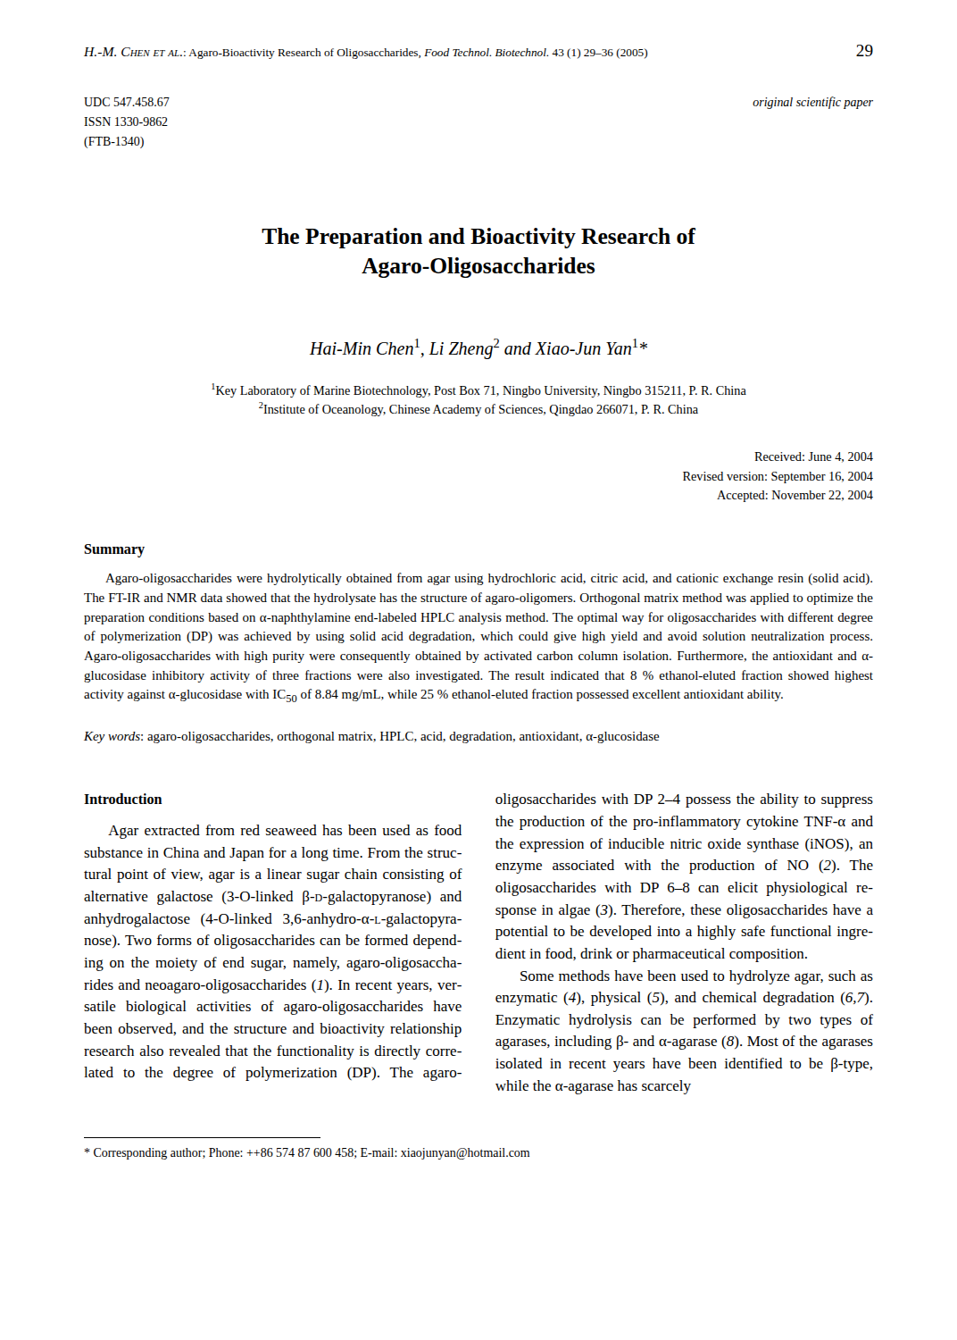H.-M. Chen et al.: Agaro-Bioactivity Research of Oligosaccharides, Food Technol. Biotechnol. 43 (1) 29–36 (2005)
29
UDC 547.458.67
ISSN 1330-9862
(FTB-1340)
original scientific paper
The Preparation and Bioactivity Research of
Agaro-Oligosaccharides
Hai-Min Chen1, Li Zheng2 and Xiao-Jun Yan1*
1Key Laboratory of Marine Biotechnology, Post Box 71, Ningbo University, Ningbo 315211, P. R. China
2Institute of Oceanology, Chinese Academy of Sciences, Qingdao 266071, P. R. China
Received: June 4, 2004
Revised version: September 16, 2004
Accepted: November 22, 2004
Summary
Agaro-oligosaccharides were hydrolytically obtained from agar using hydrochloric acid, citric acid, and cationic exchange resin (solid acid). The FT-IR and NMR data showed that the hydrolysate has the structure of agaro-oligomers. Orthogonal matrix method was applied to optimize the preparation conditions based on α-naphthylamine end-labeled HPLC analysis method. The optimal way for oligosaccharides with different degree of polymerization (DP) was achieved by using solid acid degradation, which could give high yield and avoid solution neutralization process. Agaro-oligosaccharides with high purity were consequently obtained by activated carbon column isolation. Furthermore, the antioxidant and α-glucosidase inhibitory activity of three fractions were also investigated. The result indicated that 8 % ethanol-eluted fraction showed highest activity against α-glucosidase with IC50 of 8.84 mg/mL, while 25 % ethanol-eluted fraction possessed excellent antioxidant ability.
Key words: agaro-oligosaccharides, orthogonal matrix, HPLC, acid, degradation, antioxidant, α-glucosidase
Introduction
Agar extracted from red seaweed has been used as food substance in China and Japan for a long time. From the structural point of view, agar is a linear sugar chain consisting of alternative galactose (3-O-linked β-d-galactopyranose) and anhydrogalactose (4-O-linked 3,6-anhydro-α-l-galactopyranose). Two forms of oligosaccharides can be formed depending on the moiety of end sugar, namely, agaro-oligosaccharides and neoagaro-oligosaccharides (1). In recent years, versatile biological activities of agaro-oligosaccharides have been observed, and the structure and bioactivity relationship research also revealed that the functionality is directly correlated to the degree of polymerization (DP). The agaro-oligosaccharides with DP 2–4 possess the ability to suppress the production of the pro-inflammatory cytokine TNF-α and the expression of inducible nitric oxide synthase (iNOS), an enzyme associated with the production of NO (2). The oligosaccharides with DP 6–8 can elicit physiological response in algae (3). Therefore, these oligosaccharides have a potential to be developed into a highly safe functional ingredient in food, drink or pharmaceutical composition.
Some methods have been used to hydrolyze agar, such as enzymatic (4), physical (5), and chemical degradation (6,7). Enzymatic hydrolysis can be performed by two types of agarases, including β- and α-agarase (8). Most of the agarases isolated in recent years have been identified to be β-type, while the α-agarase has scarcely
* Corresponding author; Phone: ++86 574 87 600 458; E-mail: xiaojunyan@hotmail.com